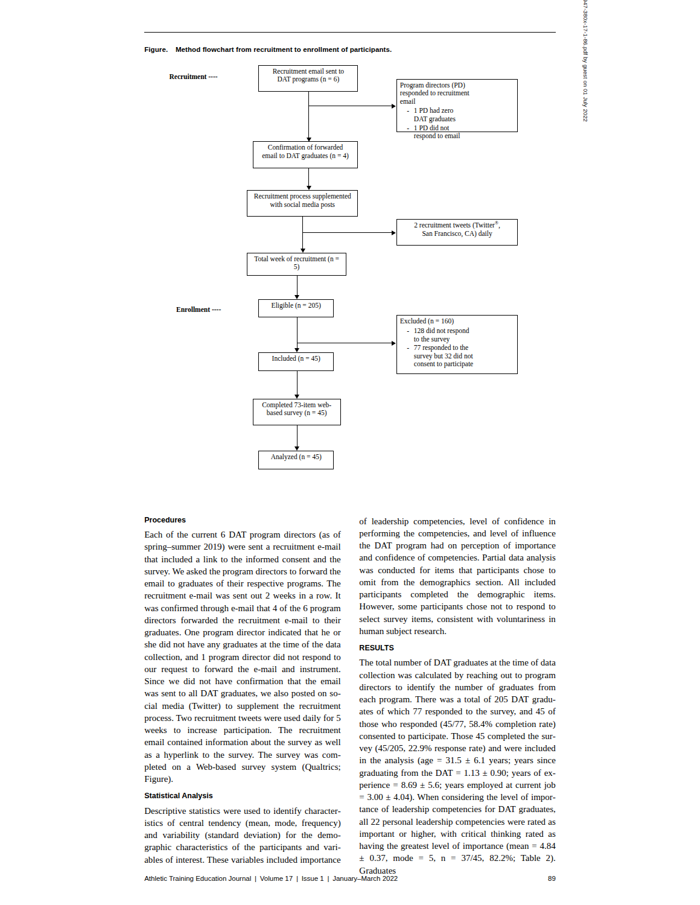Figure. Method flowchart from recruitment to enrollment of participants.
Recruitment ----
Enrollment ----
Recruitment email sent to
DAT programs (n = 6)
Program directors (PD)
responded to recruitment
email
1 PD had zero
DAT graduates
1 PD did not
respond to email
Confirmation of forwarded
email to DAT graduates (n = 4)
Recruitment process supplemented
with social media posts
2 recruitment tweets (Twitter®,
San Francisco, CA) daily
Total week of recruitment (n = 5)
Eligible (n = 205)
Excluded (n = 160)
128 did not respond
to the survey
77 responded to the
survey but 32 did not
consent to participate
Included (n = 45)
Completed 73-item web-
based survey (n = 45)
Analyzed (n = 45)
Procedures
Each of the current 6 DAT program directors (as of spring–summer 2019) were sent a recruitment e-mail that included a link to the informed consent and the survey. We asked the program directors to forward the email to graduates of their respective programs. The recruitment e-mail was sent out 2 weeks in a row. It was confirmed through e-mail that 4 of the 6 program directors forwarded the recruitment e-mail to their graduates. One program director indicated that he or she did not have any graduates at the time of the data collection, and 1 program director did not respond to our request to forward the e-mail and instrument. Since we did not have confirmation that the email was sent to all DAT graduates, we also posted on social media (Twitter) to supplement the recruitment process. Two recruitment tweets were used daily for 5 weeks to increase participation. The recruitment email contained information about the survey as well as a hyperlink to the survey. The survey was completed on a Web-based survey system (Qualtrics; Figure).
Statistical Analysis
Descriptive statistics were used to identify characteristics of central tendency (mean, mode, frequency) and variability (standard deviation) for the demographic characteristics of the participants and variables of interest. These variables included importance of leadership competencies, level of confidence in performing the competencies, and level of influence the DAT program had on perception of importance and confidence of competencies. Partial data analysis was conducted for items that participants chose to omit from the demographics section. All included participants completed the demographic items. However, some participants chose not to respond to select survey items, consistent with voluntariness in human subject research.
Results
The total number of DAT graduates at the time of data collection was calculated by reaching out to program directors to identify the number of graduates from each program. There was a total of 205 DAT graduates of which 77 responded to the survey, and 45 of those who responded (45/77, 58.4% completion rate) consented to participate. Those 45 completed the survey (45/205, 22.9% response rate) and were included in the analysis (age = 31.5 ± 6.1 years; years since graduating from the DAT = 1.13 ± 0.90; years of experience = 8.69 ± 5.6; years employed at current job = 3.00 ± 4.04). When considering the level of importance of leadership competencies for DAT graduates, all 22 personal leadership competencies were rated as important or higher, with critical thinking rated as having the greatest level of importance (mean = 4.84 ± 0.37, mode = 5, n = 37/45, 82.2%; Table 2). Graduates
Downloaded from http://meridian.allenpress.com/atej/article-pdf/17/1/86/3035195/i1947-380x-17-1-86.pdf by guest on 01 July 2022
Athletic Training Education Journal|Volume 17|Issue 1|January–March 2022
89